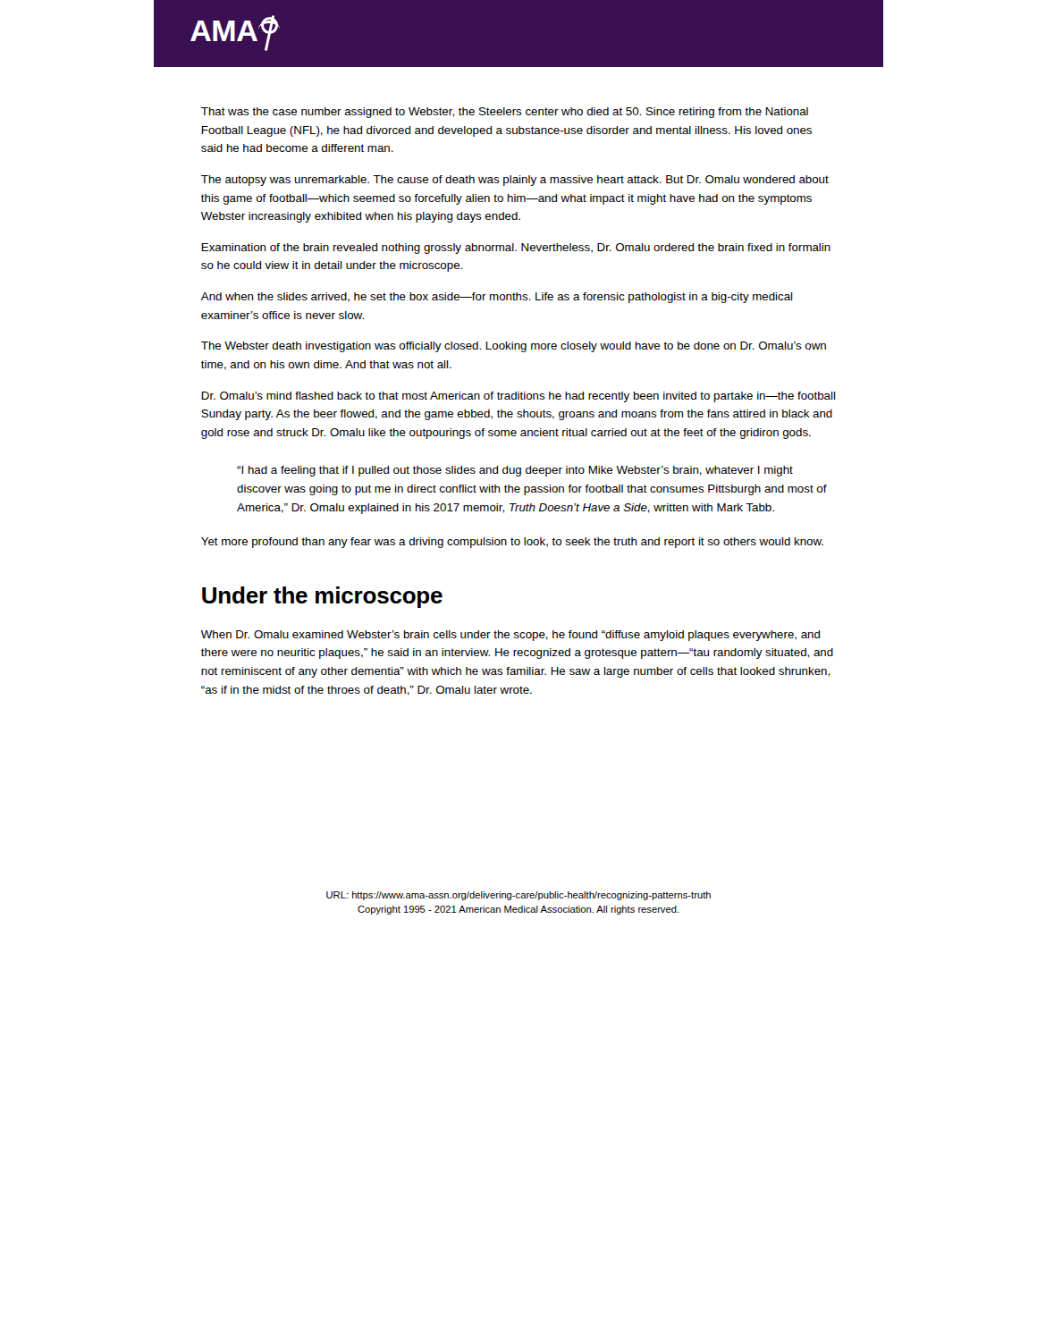AMA
That was the case number assigned to Webster, the Steelers center who died at 50. Since retiring from the National Football League (NFL), he had divorced and developed a substance-use disorder and mental illness. His loved ones said he had become a different man.
The autopsy was unremarkable. The cause of death was plainly a massive heart attack. But Dr. Omalu wondered about this game of football—which seemed so forcefully alien to him—and what impact it might have had on the symptoms Webster increasingly exhibited when his playing days ended.
Examination of the brain revealed nothing grossly abnormal. Nevertheless, Dr. Omalu ordered the brain fixed in formalin so he could view it in detail under the microscope.
And when the slides arrived, he set the box aside—for months. Life as a forensic pathologist in a big-city medical examiner’s office is never slow.
The Webster death investigation was officially closed. Looking more closely would have to be done on Dr. Omalu’s own time, and on his own dime. And that was not all.
Dr. Omalu’s mind flashed back to that most American of traditions he had recently been invited to partake in—the football Sunday party. As the beer flowed, and the game ebbed, the shouts, groans and moans from the fans attired in black and gold rose and struck Dr. Omalu like the outpourings of some ancient ritual carried out at the feet of the gridiron gods.
“I had a feeling that if I pulled out those slides and dug deeper into Mike Webster’s brain, whatever I might discover was going to put me in direct conflict with the passion for football that consumes Pittsburgh and most of America,” Dr. Omalu explained in his 2017 memoir, Truth Doesn’t Have a Side, written with Mark Tabb.
Yet more profound than any fear was a driving compulsion to look, to seek the truth and report it so others would know.
Under the microscope
When Dr. Omalu examined Webster’s brain cells under the scope, he found “diffuse amyloid plaques everywhere, and there were no neuritic plaques,” he said in an interview. He recognized a grotesque pattern—“tau randomly situated, and not reminiscent of any other dementia” with which he was familiar. He saw a large number of cells that looked shrunken, “as if in the midst of the throes of death,” Dr. Omalu later wrote.
URL: https://www.ama-assn.org/delivering-care/public-health/recognizing-patterns-truth
Copyright 1995 - 2021 American Medical Association. All rights reserved.